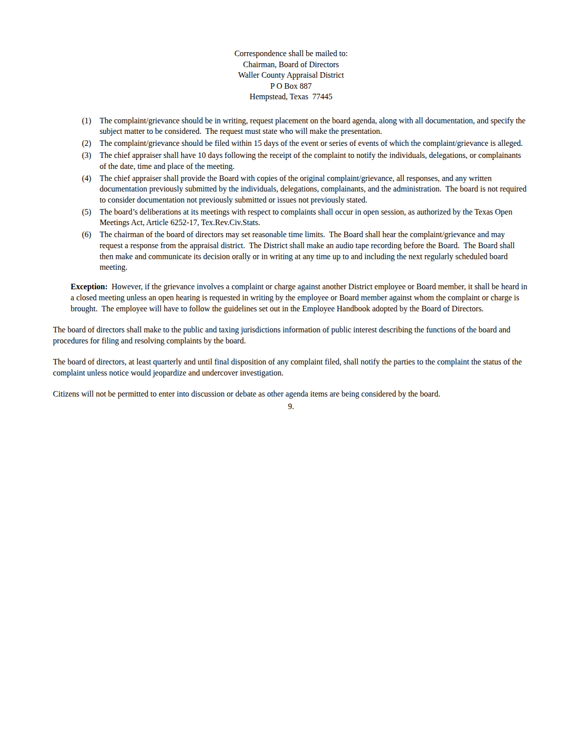Correspondence shall be mailed to:
Chairman, Board of Directors
Waller County Appraisal District
P O Box 887
Hempstead, Texas 77445
The complaint/grievance should be in writing, request placement on the board agenda, along with all documentation, and specify the subject matter to be considered. The request must state who will make the presentation.
The complaint/grievance should be filed within 15 days of the event or series of events of which the complaint/grievance is alleged.
The chief appraiser shall have 10 days following the receipt of the complaint to notify the individuals, delegations, or complainants of the date, time and place of the meeting.
The chief appraiser shall provide the Board with copies of the original complaint/grievance, all responses, and any written documentation previously submitted by the individuals, delegations, complainants, and the administration. The board is not required to consider documentation not previously submitted or issues not previously stated.
The board’s deliberations at its meetings with respect to complaints shall occur in open session, as authorized by the Texas Open Meetings Act, Article 6252-17, Tex.Rev.Civ.Stats.
The chairman of the board of directors may set reasonable time limits. The Board shall hear the complaint/grievance and may request a response from the appraisal district. The District shall make an audio tape recording before the Board. The Board shall then make and communicate its decision orally or in writing at any time up to and including the next regularly scheduled board meeting.
Exception: However, if the grievance involves a complaint or charge against another District employee or Board member, it shall be heard in a closed meeting unless an open hearing is requested in writing by the employee or Board member against whom the complaint or charge is brought. The employee will have to follow the guidelines set out in the Employee Handbook adopted by the Board of Directors.
The board of directors shall make to the public and taxing jurisdictions information of public interest describing the functions of the board and procedures for filing and resolving complaints by the board.
The board of directors, at least quarterly and until final disposition of any complaint filed, shall notify the parties to the complaint the status of the complaint unless notice would jeopardize and undercover investigation.
Citizens will not be permitted to enter into discussion or debate as other agenda items are being considered by the board.
9.